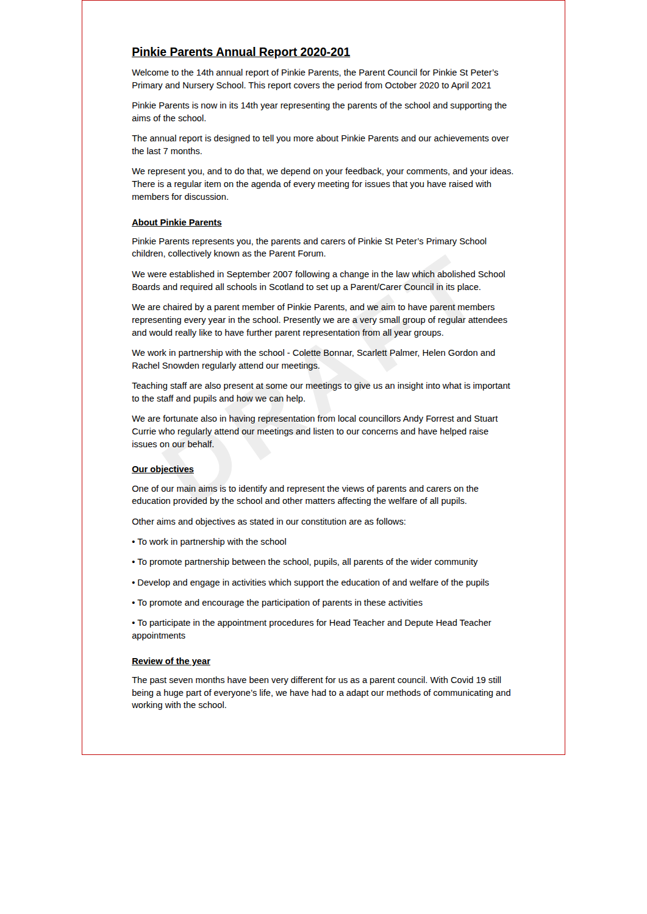DRAFT
Pinkie Parents Annual Report 2020-201
Welcome to the 14th annual report of Pinkie Parents, the Parent Council for Pinkie St Peter’s Primary and Nursery School. This report covers the period from October 2020 to April 2021
Pinkie Parents is now in its 14th year representing the parents of the school and supporting the aims of the school.
The annual report is designed to tell you more about Pinkie Parents and our achievements over the last 7 months.
We represent you, and to do that, we depend on your feedback, your comments, and your ideas. There is a regular item on the agenda of every meeting for issues that you have raised with members for discussion.
About Pinkie Parents
Pinkie Parents represents you, the parents and carers of Pinkie St Peter’s Primary School children, collectively known as the Parent Forum.
We were established in September 2007 following a change in the law which abolished School Boards and required all schools in Scotland to set up a Parent/Carer Council in its place.
We are chaired by a parent member of Pinkie Parents, and we aim to have parent members representing every year in the school. Presently we are a very small group of regular attendees and would really like to have further parent representation from all year groups.
We work in partnership with the school - Colette Bonnar, Scarlett Palmer, Helen Gordon and Rachel Snowden regularly attend our meetings.
Teaching staff are also present at some our meetings to give us an insight into what is important to the staff and pupils and how we can help.
We are fortunate also in having representation from local councillors Andy Forrest and Stuart Currie who regularly attend our meetings and listen to our concerns and have helped raise issues on our behalf.
Our objectives
One of our main aims is to identify and represent the views of parents and carers on the education provided by the school and other matters affecting the welfare of all pupils.
Other aims and objectives as stated in our constitution are as follows:
To work in partnership with the school
To promote partnership between the school, pupils, all parents of the wider community
Develop and engage in activities which support the education of and welfare of the pupils
To promote and encourage the participation of parents in these activities
To participate in the appointment procedures for Head Teacher and Depute Head Teacher appointments
Review of the year
The past seven months have been very different for us as a parent council. With Covid 19 still being a huge part of everyone’s life, we have had to a adapt our methods of communicating and working with the school.